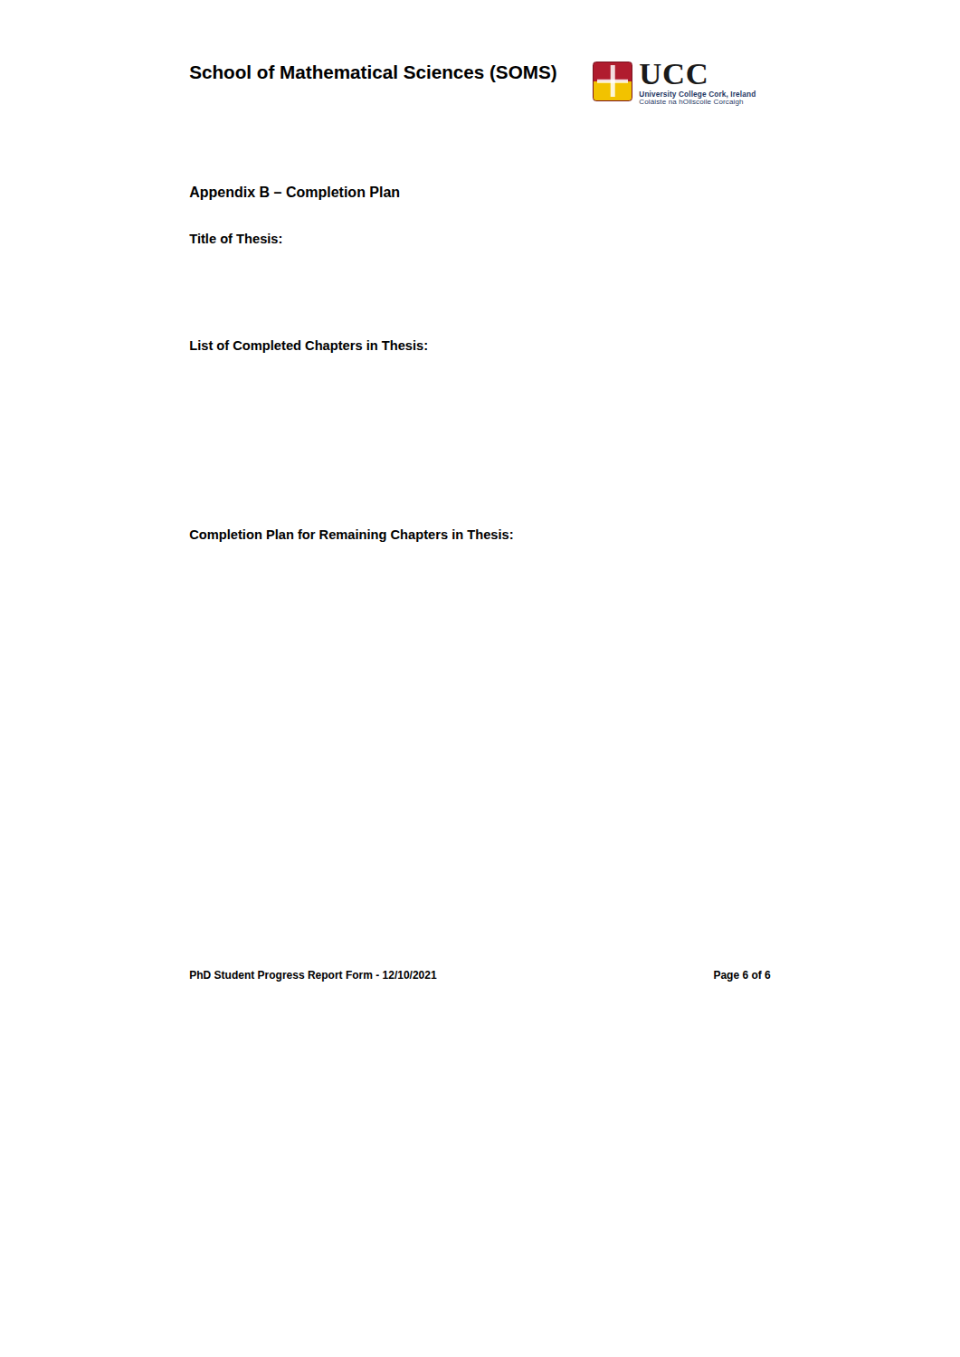School of Mathematical Sciences (SOMS)
UCC University College Cork, Ireland Coláiste na hOllscoile Corcaigh
Appendix B – Completion Plan
Title of Thesis:
List of Completed Chapters in Thesis:
Completion Plan for Remaining Chapters in Thesis:
PhD Student Progress Report Form - 12/10/2021 Page 6 of 6